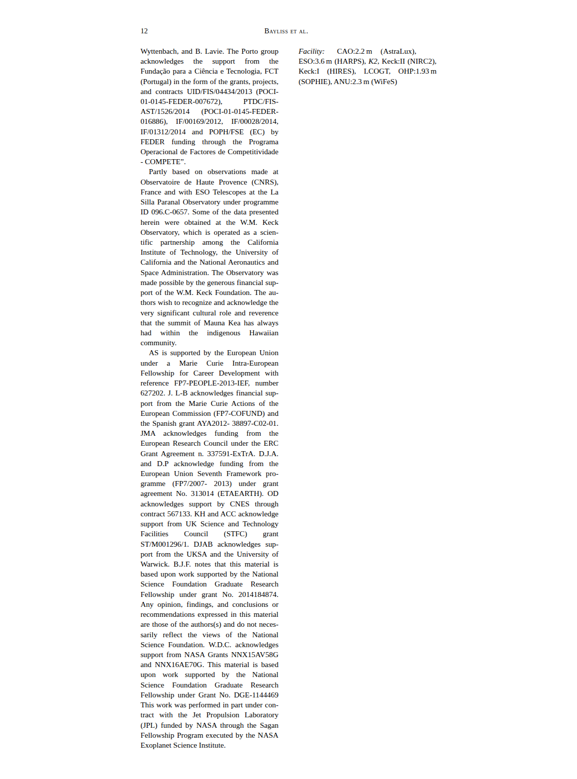12
Bayliss et al.
Wyttenbach, and B. Lavie. The Porto group acknowledges the support from the Fundação para a Ciência e Tecnologia, FCT (Portugal) in the form of the grants, projects, and contracts UID/FIS/04434/2013 (POCI-01-0145-FEDER-007672), PTDC/FIS-AST/1526/2014 (POCI-01-0145-FEDER-016886), IF/00169/2012, IF/00028/2014, IF/01312/2014 and POPH/FSE (EC) by FEDER funding through the Programa Operacional de Factores de Competitividade - COMPETE”.
Partly based on observations made at Observatoire de Haute Provence (CNRS), France and with ESO Telescopes at the La Silla Paranal Observatory under programme ID 096.C-0657. Some of the data presented herein were obtained at the W.M. Keck Observatory, which is operated as a scientific partnership among the California Institute of Technology, the University of California and the National Aeronautics and Space Administration. The Observatory was made possible by the generous financial support of the W.M. Keck Foundation. The authors wish to recognize and acknowledge the very significant cultural role and reverence that the summit of Mauna Kea has always had within the indigenous Hawaiian community.
AS is supported by the European Union under a Marie Curie Intra-European Fellowship for Career Development with reference FP7-PEOPLE-2013-IEF, number 627202. J. L-B acknowledges financial support from the Marie Curie Actions of the European Commission (FP7-COFUND) and the Spanish grant AYA2012- 38897-C02-01. JMA acknowledges funding from the European Research Council under the ERC Grant Agreement n. 337591-ExTrA. D.J.A. and D.P acknowledge funding from the European Union Seventh Framework programme (FP7/2007- 2013) under grant agreement No. 313014 (ETAEARTH). OD acknowledges support by CNES through contract 567133. KH and ACC acknowledge support from UK Science and Technology Facilities Council (STFC) grant ST/M001296/1. DJAB acknowledges support from the UKSA and the University of Warwick. B.J.F. notes that this material is based upon work supported by the National Science Foundation Graduate Research Fellowship under grant No. 2014184874. Any opinion, findings, and conclusions or recommendations expressed in this material are those of the authors(s) and do not necessarily reflect the views of the National Science Foundation. W.D.C. acknowledges support from NASA Grants NNX15AV58G and NNX16AE70G. This material is based upon work supported by the National Science Foundation Graduate Research Fellowship under Grant No. DGE-1144469 This work was performed in part under contract with the Jet Propulsion Laboratory (JPL) funded by NASA through the Sagan Fellowship Program executed by the NASA Exoplanet Science Institute.
Facility: CAO:2.2 m (AstraLux), ESO:3.6 m (HARPS), K2, Keck:II (NIRC2), Keck:I (HIRES), LCOGT, OHP:1.93 m (SOPHIE), ANU:2.3 m (WiFeS)